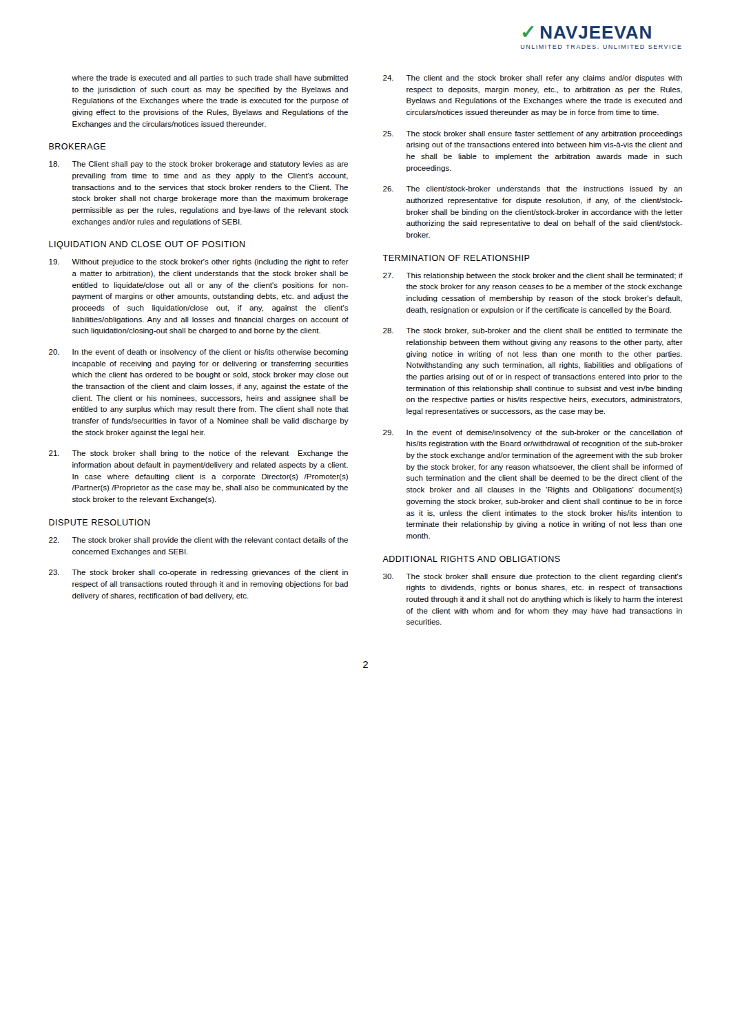✓NAVJEEVAN
Unlimited Trades. Unlimited Service
where the trade is executed and all parties to such trade shall have submitted to the jurisdiction of such court as may be specified by the Byelaws and Regulations of the Exchanges where the trade is executed for the purpose of giving effect to the provisions of the Rules, Byelaws and Regulations of the Exchanges and the circulars/notices issued thereunder.
BROKERAGE
18.
The Client shall pay to the stock broker brokerage and statutory levies as are prevailing from time to time and as they apply to the Client's account, transactions and to the services that stock broker renders to the Client. The stock broker shall not charge brokerage more than the maximum brokerage permissible as per the rules, regulations and bye-laws of the relevant stock exchanges and/or rules and regulations of SEBI.
LIQUIDATION AND CLOSE OUT OF POSITION
19.
Without prejudice to the stock broker's other rights (including the right to refer a matter to arbitration), the client understands that the stock broker shall be entitled to liquidate/close out all or any of the client's positions for non- payment of margins or other amounts, outstanding debts, etc. and adjust the proceeds of such liquidation/close out, if any, against the client's liabilities/obligations. Any and all losses and financial charges on account of such liquidation/closing-out shall be charged to and borne by the client.
20.
In the event of death or insolvency of the client or his/its otherwise becoming incapable of receiving and paying for or delivering or transferring securities which the client has ordered to be bought or sold, stock broker may close out the transaction of the client and claim losses, if any, against the estate of the client. The client or his nominees, successors, heirs and assignee shall be entitled to any surplus which may result there from. The client shall note that transfer of funds/securities in favor of a Nominee shall be valid discharge by the stock broker against the legal heir.
21.
The stock broker shall bring to the notice of the relevant Exchange the information about default in payment/delivery and related aspects by a client. In case where defaulting client is a corporate Director(s) /Promoter(s) /Partner(s) /Proprietor as the case may be, shall also be communicated by the stock broker to the relevant Exchange(s).
DISPUTE RESOLUTION
22.
The stock broker shall provide the client with the relevant contact details of the concerned Exchanges and SEBI.
23.
The stock broker shall co-operate in redressing grievances of the client in respect of all transactions routed through it and in removing objections for bad delivery of shares, rectification of bad delivery, etc.
24.
The client and the stock broker shall refer any claims and/or disputes with respect to deposits, margin money, etc., to arbitration as per the Rules, Byelaws and Regulations of the Exchanges where the trade is executed and circulars/notices issued thereunder as may be in force from time to time.
25.
The stock broker shall ensure faster settlement of any arbitration proceedings arising out of the transactions entered into between him vis-à-vis the client and he shall be liable to implement the arbitration awards made in such proceedings.
26.
The client/stock-broker understands that the instructions issued by an authorized representative for dispute resolution, if any, of the client/stock-broker shall be binding on the client/stock-broker in accordance with the letter authorizing the said representative to deal on behalf of the said client/stock-broker.
TERMINATION OF RELATIONSHIP
27.
This relationship between the stock broker and the client shall be terminated; if the stock broker for any reason ceases to be a member of the stock exchange including cessation of membership by reason of the stock broker's default, death, resignation or expulsion or if the certificate is cancelled by the Board.
28.
The stock broker, sub-broker and the client shall be entitled to terminate the relationship between them without giving any reasons to the other party, after giving notice in writing of not less than one month to the other parties. Notwithstanding any such termination, all rights, liabilities and obligations of the parties arising out of or in respect of transactions entered into prior to the termination of this relationship shall continue to subsist and vest in/be binding on the respective parties or his/its respective heirs, executors, administrators, legal representatives or successors, as the case may be.
29.
In the event of demise/insolvency of the sub-broker or the cancellation of his/its registration with the Board or/withdrawal of recognition of the sub-broker by the stock exchange and/or termination of the agreement with the sub broker by the stock broker, for any reason whatsoever, the client shall be informed of such termination and the client shall be deemed to be the direct client of the stock broker and all clauses in the 'Rights and Obligations' document(s) governing the stock broker, sub-broker and client shall continue to be in force as it is, unless the client intimates to the stock broker his/its intention to terminate their relationship by giving a notice in writing of not less than one month.
ADDITIONAL RIGHTS AND OBLIGATIONS
30.
The stock broker shall ensure due protection to the client regarding client's rights to dividends, rights or bonus shares, etc. in respect of transactions routed through it and it shall not do anything which is likely to harm the interest of the client with whom and for whom they may have had transactions in securities.
2